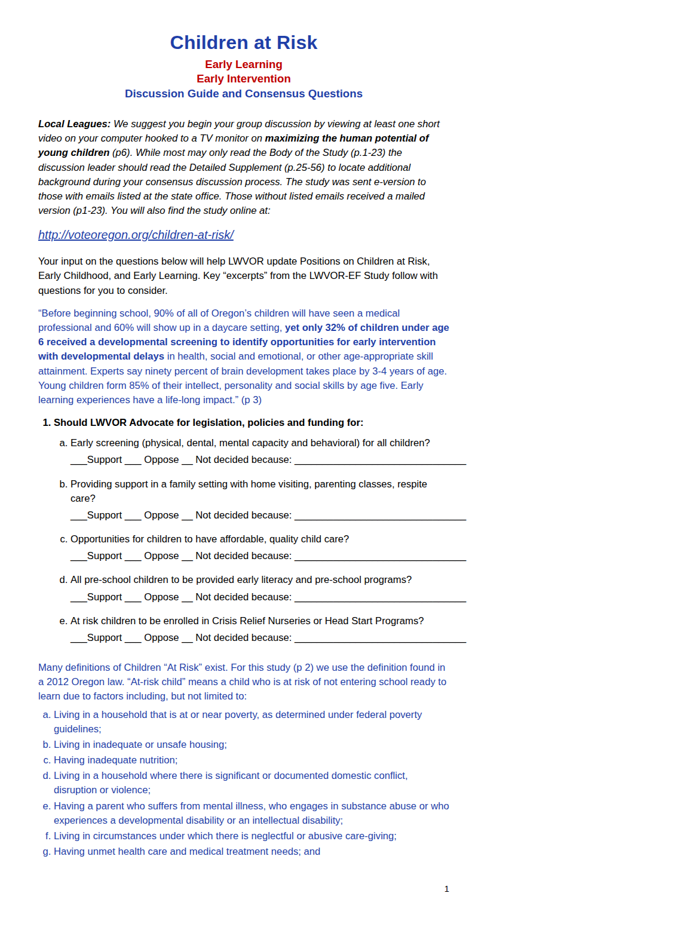Children at Risk
Early Learning
Early Intervention
Discussion Guide and Consensus Questions
Local Leagues: We suggest you begin your group discussion by viewing at least one short video on your computer hooked to a TV monitor on maximizing the human potential of young children (p6). While most may only read the Body of the Study (p.1-23) the discussion leader should read the Detailed Supplement (p.25-56) to locate additional background during your consensus discussion process. The study was sent e-version to those with emails listed at the state office. Those without listed emails received a mailed version (p1-23). You will also find the study online at:
http://voteoregon.org/children-at-risk/
Your input on the questions below will help LWVOR update Positions on Children at Risk, Early Childhood, and Early Learning. Key “excerpts” from the LWVOR-EF Study follow with questions for you to consider.
“Before beginning school, 90% of all of Oregon’s children will have seen a medical professional and 60% will show up in a daycare setting, yet only 32% of children under age 6 received a developmental screening to identify opportunities for early intervention with developmental delays in health, social and emotional, or other age-appropriate skill attainment. Experts say ninety percent of brain development takes place by 3-4 years of age. Young children form 85% of their intellect, personality and social skills by age five. Early learning experiences have a life-long impact.” (p 3)
Should LWVOR Advocate for legislation, policies and funding for:
Early screening (physical, dental, mental capacity and behavioral) for all children?
___Support ___ Oppose __ Not decided because: _______________________________
Providing support in a family setting with home visiting, parenting classes, respite care?
___Support ___ Oppose __ Not decided because: _______________________________
Opportunities for children to have affordable, quality child care?
___Support ___ Oppose __ Not decided because: _______________________________
All pre-school children to be provided early literacy and pre-school programs?
___Support ___ Oppose __ Not decided because: _______________________________
At risk children to be enrolled in Crisis Relief Nurseries or Head Start Programs?
___Support ___ Oppose __ Not decided because: _______________________________
Many definitions of Children “At Risk” exist. For this study (p 2) we use the definition found in a 2012 Oregon law. “At-risk child” means a child who is at risk of not entering school ready to learn due to factors including, but not limited to:
Living in a household that is at or near poverty, as determined under federal poverty guidelines;
Living in inadequate or unsafe housing;
Having inadequate nutrition;
Living in a household where there is significant or documented domestic conflict, disruption or violence;
Having a parent who suffers from mental illness, who engages in substance abuse or who experiences a developmental disability or an intellectual disability;
Living in circumstances under which there is neglectful or abusive care-giving;
Having unmet health care and medical treatment needs; and
1